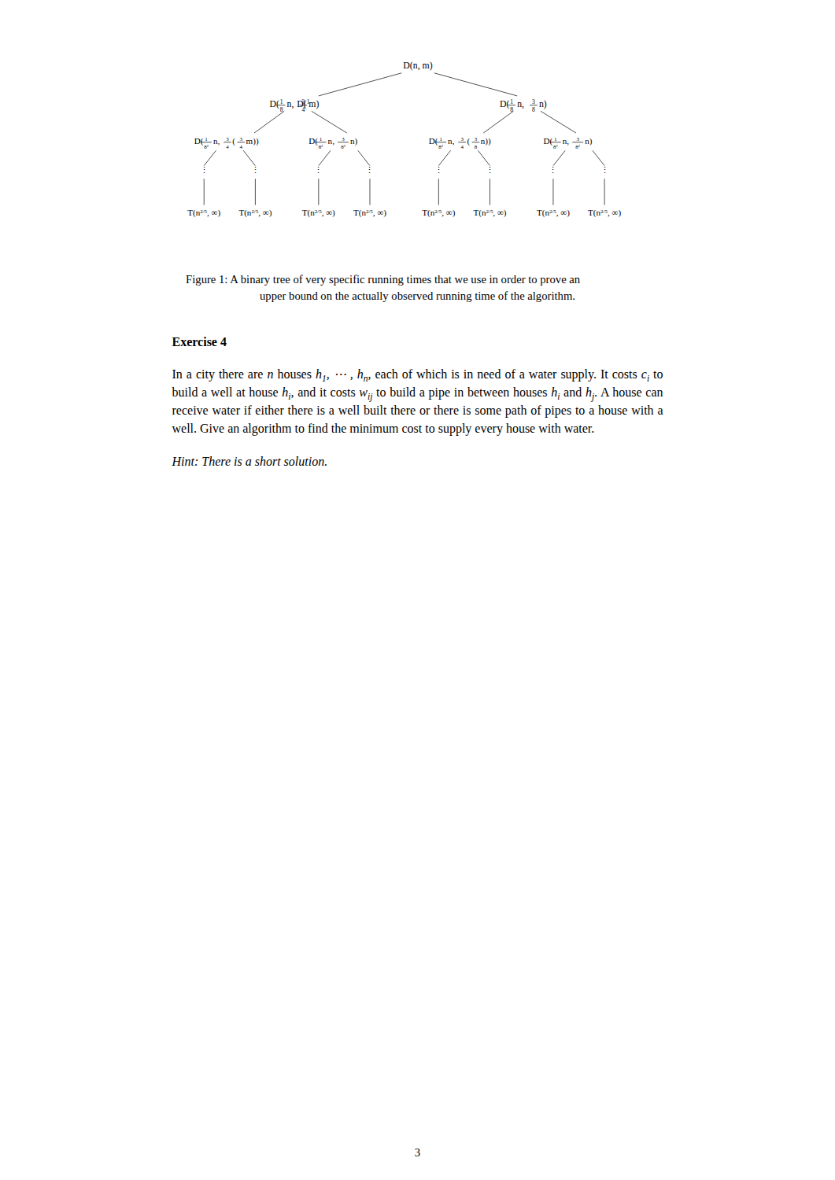D(n, m) D(1 D( 1 8 n, 3 4 m) D( 1 8 n, 3 8 n) D( 1 8² n, 3 4 ( 3 4 m)) D( 1 8² n, 3 8² n) D( 1 8² n, 3 4 ( 3 8 n)) D( 1 8² n, 3 8² n) ⋮ ⋮ ⋮ ⋮ ⋮ ⋮ ⋮ ⋮ T(n2/5, ∞) T(n2/5, ∞) T(n2/5, ∞) T(n2/5, ∞) T(n2/5, ∞) T(n2/5, ∞) T(n2/5, ∞) T(n2/5, ∞)
Figure 1: A binary tree of very specific running times that we use in order to prove an upper bound on the actually observed running time of the algorithm.
Exercise 4
In a city there are n houses h1, ⋯ , hn, each of which is in need of a water supply. It costs ci to build a well at house hi, and it costs wij to build a pipe in between houses hi and hj. A house can receive water if either there is a well built there or there is some path of pipes to a house with a well. Give an algorithm to find the minimum cost to supply every house with water.
Hint: There is a short solution.
3